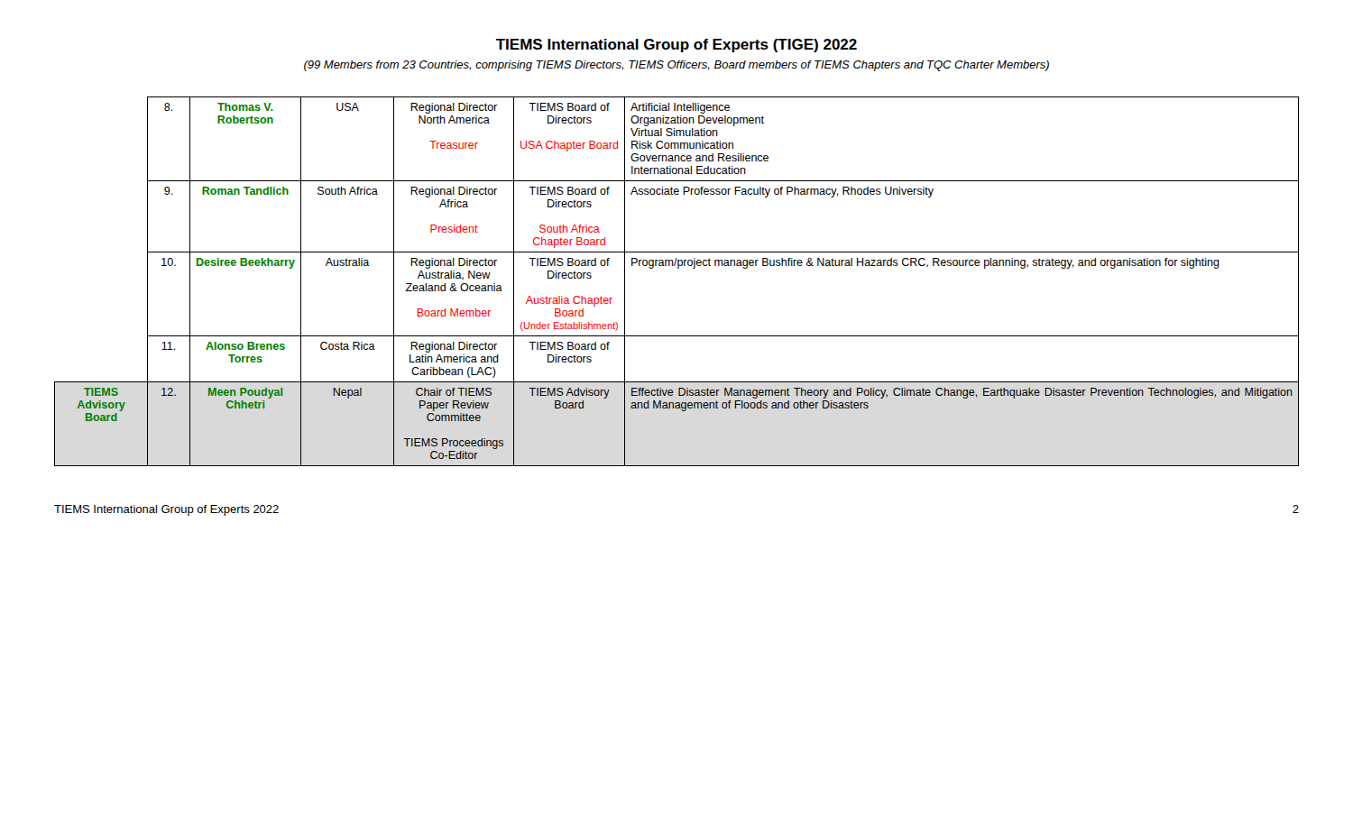TIEMS International Group of Experts (TIGE) 2022
(99 Members from 23 Countries, comprising TIEMS Directors, TIEMS Officers, Board members of TIEMS Chapters and TQC Charter Members)
| | 8. | Thomas V. Robertson | USA | Regional Director North America Treasurer | TIEMS Board of Directors USA Chapter Board | Artificial Intelligence Organization Development Virtual Simulation Risk Communication Governance and Resilience International Education |
| 9. | Roman Tandlich | South Africa | Regional Director Africa President | TIEMS Board of Directors South Africa Chapter Board | Associate Professor Faculty of Pharmacy, Rhodes University |
| 10. | Desiree Beekharry | Australia | Regional Director Australia, New Zealand & Oceania Board Member | TIEMS Board of Directors Australia Chapter Board (Under Establishment) | Program/project manager Bushfire & Natural Hazards CRC, Resource planning, strategy, and organisation for sighting |
| 11. | Alonso Brenes Torres | Costa Rica | Regional Director Latin America and Caribbean (LAC) | TIEMS Board of Directors | |
| TIEMS Advisory Board | 12. | Meen Poudyal Chhetri | Nepal | Chair of TIEMS Paper Review Committee TIEMS Proceedings Co-Editor | TIEMS Advisory Board | Effective Disaster Management Theory and Policy, Climate Change, Earthquake Disaster Prevention Technologies, and Mitigation and Management of Floods and other Disasters |
TIEMS International Group of Experts 2022 2